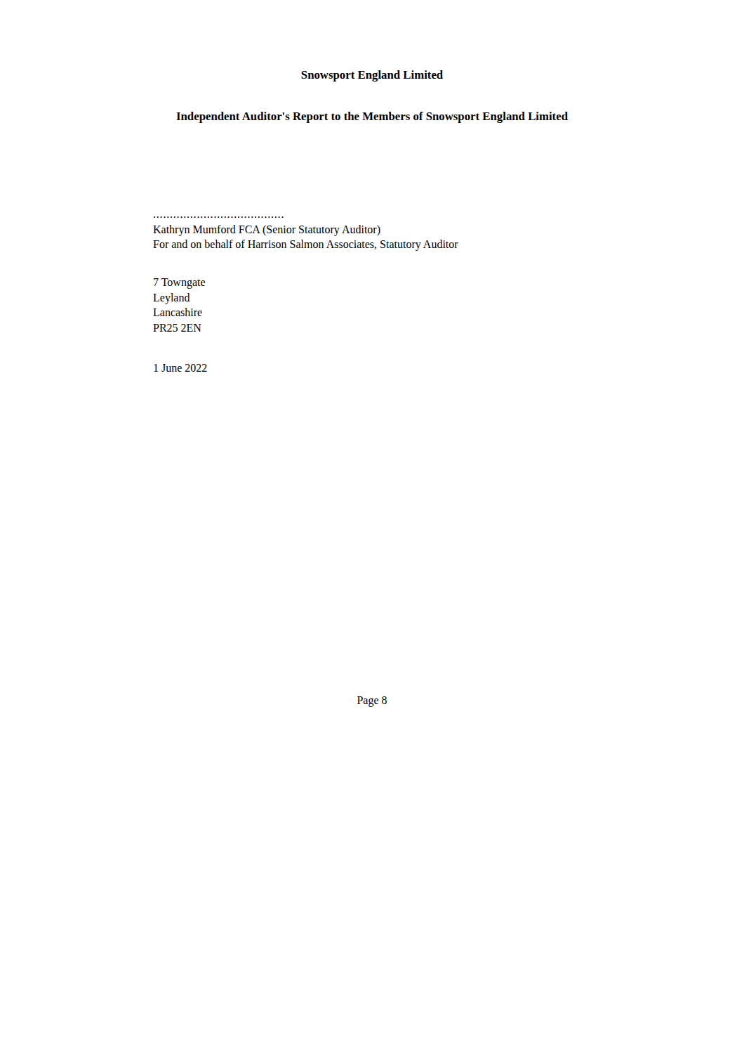Snowsport England Limited
Independent Auditor's Report to the Members of Snowsport England Limited
.......................................
Kathryn Mumford FCA (Senior Statutory Auditor)
For and on behalf of Harrison Salmon Associates, Statutory Auditor
7 Towngate
Leyland
Lancashire
PR25 2EN
1 June 2022
Page 8